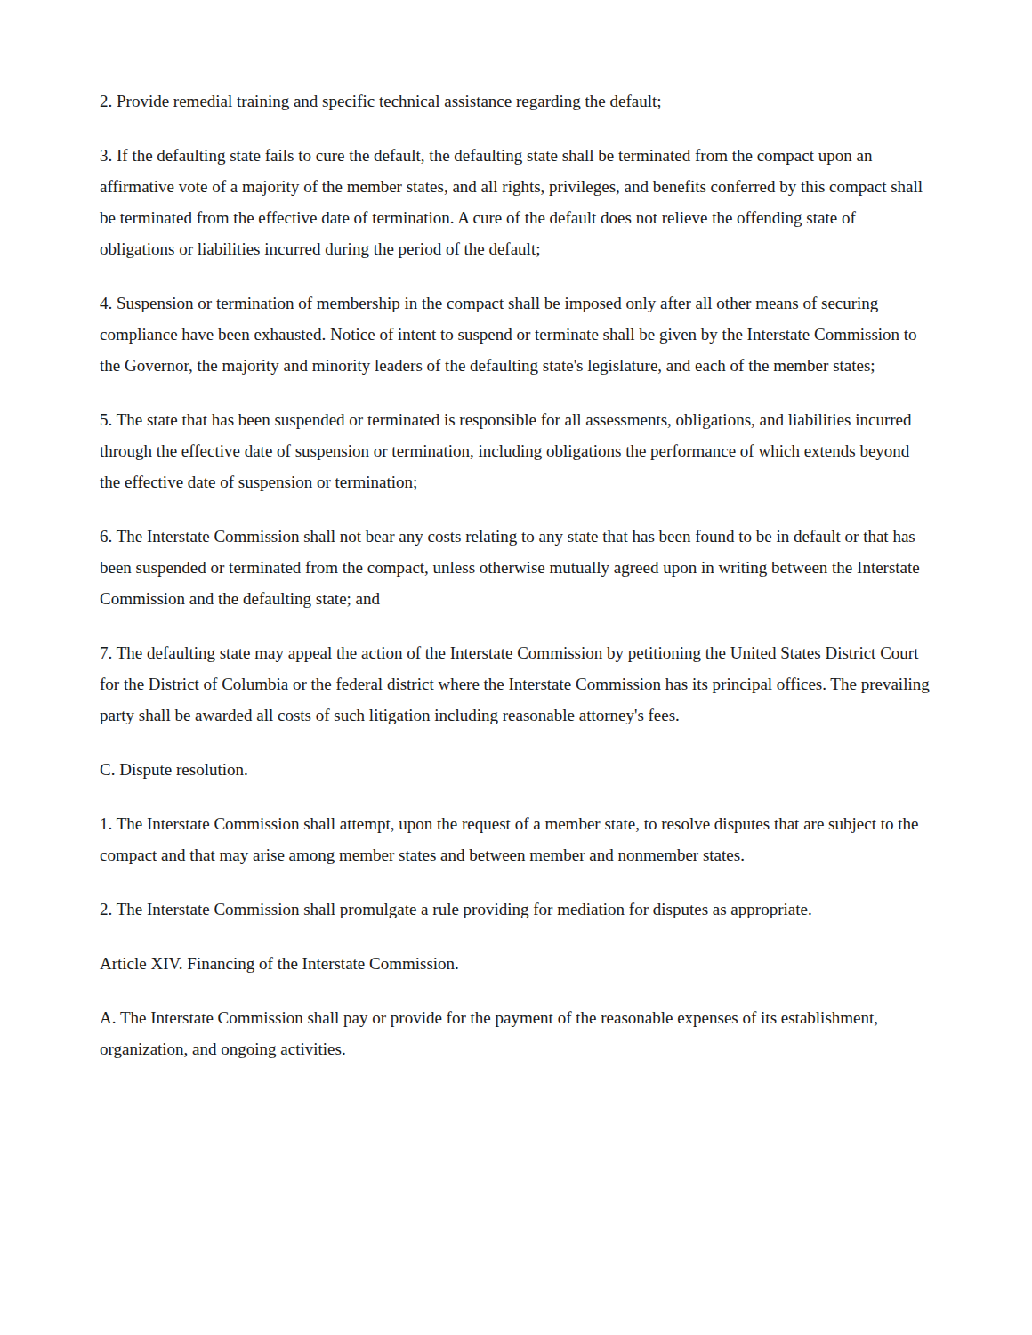2. Provide remedial training and specific technical assistance regarding the default;
3. If the defaulting state fails to cure the default, the defaulting state shall be terminated from the compact upon an affirmative vote of a majority of the member states, and all rights, privileges, and benefits conferred by this compact shall be terminated from the effective date of termination. A cure of the default does not relieve the offending state of obligations or liabilities incurred during the period of the default;
4. Suspension or termination of membership in the compact shall be imposed only after all other means of securing compliance have been exhausted. Notice of intent to suspend or terminate shall be given by the Interstate Commission to the Governor, the majority and minority leaders of the defaulting state's legislature, and each of the member states;
5. The state that has been suspended or terminated is responsible for all assessments, obligations, and liabilities incurred through the effective date of suspension or termination, including obligations the performance of which extends beyond the effective date of suspension or termination;
6. The Interstate Commission shall not bear any costs relating to any state that has been found to be in default or that has been suspended or terminated from the compact, unless otherwise mutually agreed upon in writing between the Interstate Commission and the defaulting state; and
7. The defaulting state may appeal the action of the Interstate Commission by petitioning the United States District Court for the District of Columbia or the federal district where the Interstate Commission has its principal offices. The prevailing party shall be awarded all costs of such litigation including reasonable attorney's fees.
C. Dispute resolution.
1. The Interstate Commission shall attempt, upon the request of a member state, to resolve disputes that are subject to the compact and that may arise among member states and between member and nonmember states.
2. The Interstate Commission shall promulgate a rule providing for mediation for disputes as appropriate.
Article XIV. Financing of the Interstate Commission.
A. The Interstate Commission shall pay or provide for the payment of the reasonable expenses of its establishment, organization, and ongoing activities.